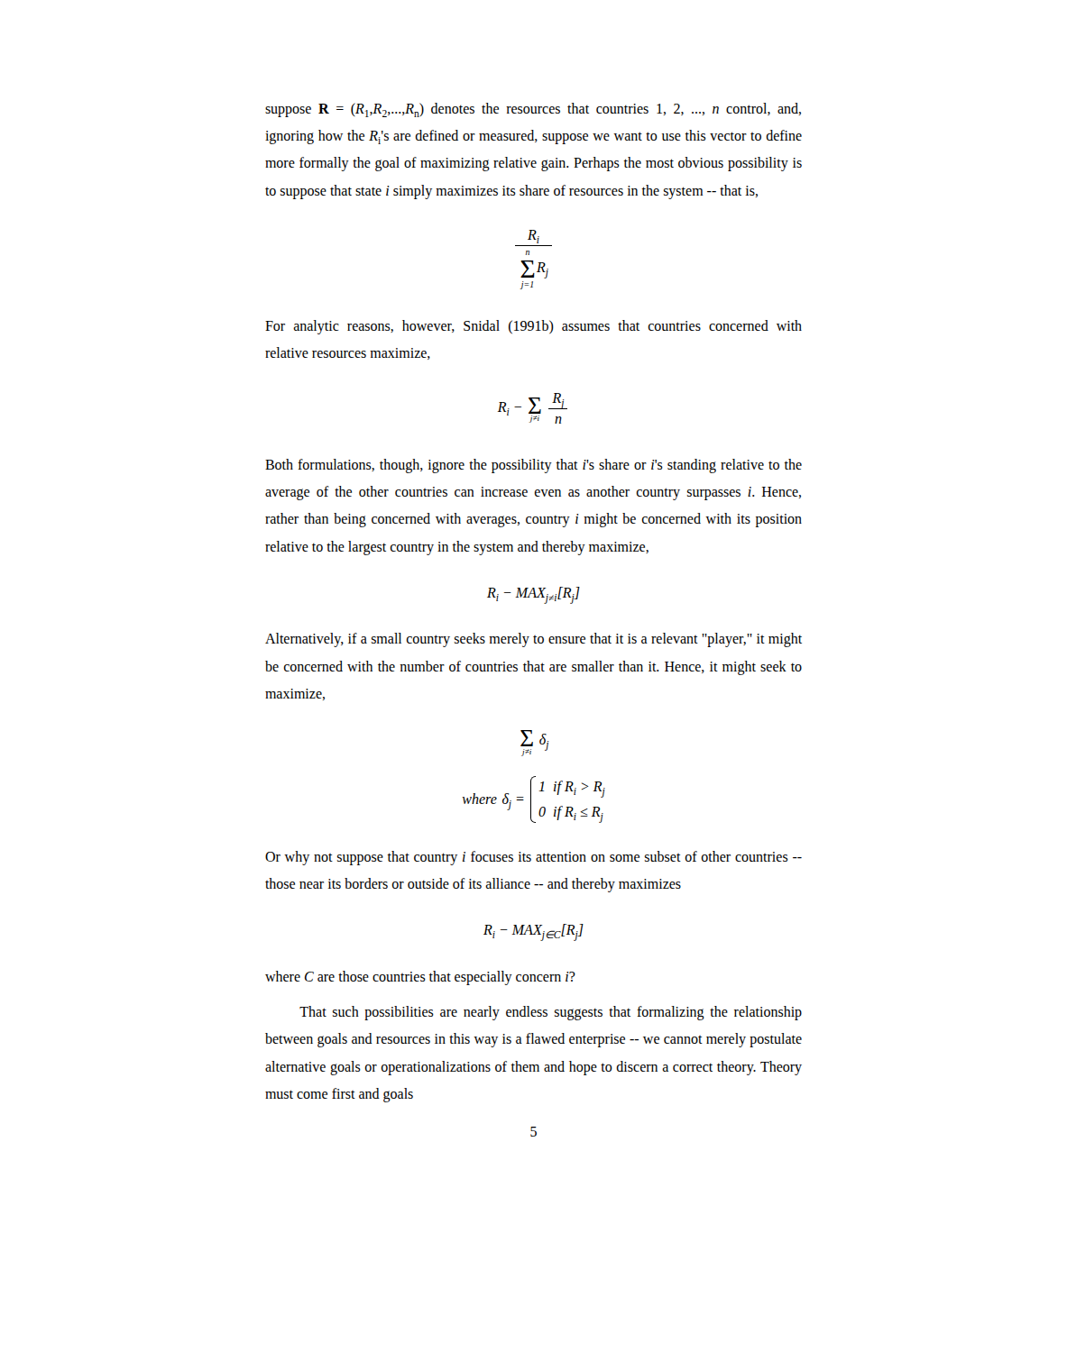suppose R = (R1,R2,...,Rn) denotes the resources that countries 1, 2, ..., n control, and, ignoring how the Ri's are defined or measured, suppose we want to use this vector to define more formally the goal of maximizing relative gain. Perhaps the most obvious possibility is to suppose that state i simply maximizes its share of resources in the system -- that is,
Ri n Σ j=1 Rj
For analytic reasons, however, Snidal (1991b) assumes that countries concerned with relative resources maximize,
Ri − Σ j≠i Rj n
Both formulations, though, ignore the possibility that i's share or i's standing relative to the average of the other countries can increase even as another country surpasses i. Hence, rather than being concerned with averages, country i might be concerned with its position relative to the largest country in the system and thereby maximize,
Ri − MAXj≠i[Rj]
Alternatively, if a small country seeks merely to ensure that it is a relevant "player," it might be concerned with the number of countries that are smaller than it. Hence, it might seek to maximize,
Σ j≠i δj
where δj = 1 if Ri > Rj 0 if Ri ≤ Rj
Or why not suppose that country i focuses its attention on some subset of other countries -- those near its borders or outside of its alliance -- and thereby maximizes
Ri − MAXj∈C[Rj]
where C are those countries that especially concern i?
That such possibilities are nearly endless suggests that formalizing the relationship between goals and resources in this way is a flawed enterprise -- we cannot merely postulate alternative goals or operationalizations of them and hope to discern a correct theory. Theory must come first and goals
5